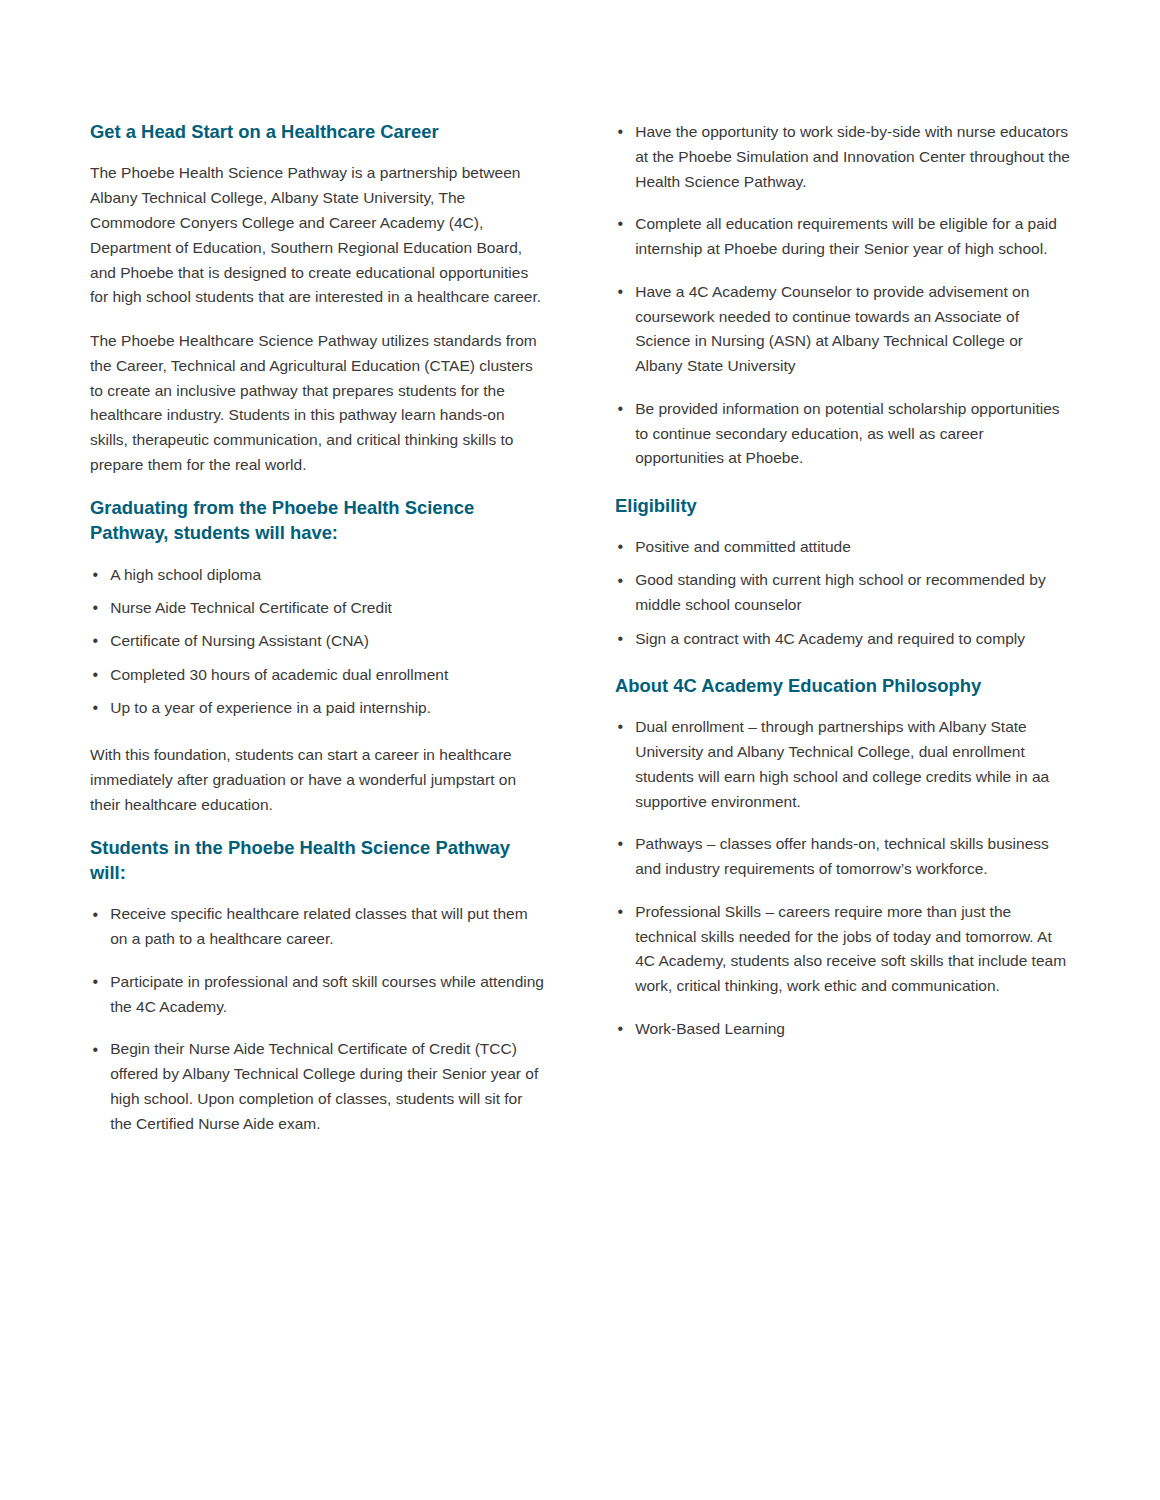Get a Head Start on a Healthcare Career
The Phoebe Health Science Pathway is a partnership between Albany Technical College, Albany State University, The Commodore Conyers College and Career Academy (4C), Department of Education, Southern Regional Education Board, and Phoebe that is designed to create educational opportunities for high school students that are interested in a healthcare career.
The Phoebe Healthcare Science Pathway utilizes standards from the Career, Technical and Agricultural Education (CTAE) clusters to create an inclusive pathway that prepares students for the healthcare industry. Students in this pathway learn hands-on skills, therapeutic communication, and critical thinking skills to prepare them for the real world.
Graduating from the Phoebe Health Science Pathway, students will have:
A high school diploma
Nurse Aide Technical Certificate of Credit
Certificate of Nursing Assistant (CNA)
Completed 30 hours of academic dual enrollment
Up to a year of experience in a paid internship.
With this foundation, students can start a career in healthcare immediately after graduation or have a wonderful jumpstart on their healthcare education.
Students in the Phoebe Health Science Pathway will:
Receive specific healthcare related classes that will put them on a path to a healthcare career.
Participate in professional and soft skill courses while attending the 4C Academy.
Begin their Nurse Aide Technical Certificate of Credit (TCC) offered by Albany Technical College during their Senior year of high school. Upon completion of classes, students will sit for the Certified Nurse Aide exam.
Have the opportunity to work side-by-side with nurse educators at the Phoebe Simulation and Innovation Center throughout the Health Science Pathway.
Complete all education requirements will be eligible for a paid internship at Phoebe during their Senior year of high school.
Have a 4C Academy Counselor to provide advisement on coursework needed to continue towards an Associate of Science in Nursing (ASN) at Albany Technical College or Albany State University
Be provided information on potential scholarship opportunities to continue secondary education, as well as career opportunities at Phoebe.
Eligibility
Positive and committed attitude
Good standing with current high school or recommended by middle school counselor
Sign a contract with 4C Academy and required to comply
About 4C Academy Education Philosophy
Dual enrollment – through partnerships with Albany State University and Albany Technical College, dual enrollment students will earn high school and college credits while in aa supportive environment.
Pathways – classes offer hands-on, technical skills business and industry requirements of tomorrow’s workforce.
Professional Skills – careers require more than just the technical skills needed for the jobs of today and tomorrow. At 4C Academy, students also receive soft skills that include team work, critical thinking, work ethic and communication.
Work-Based Learning